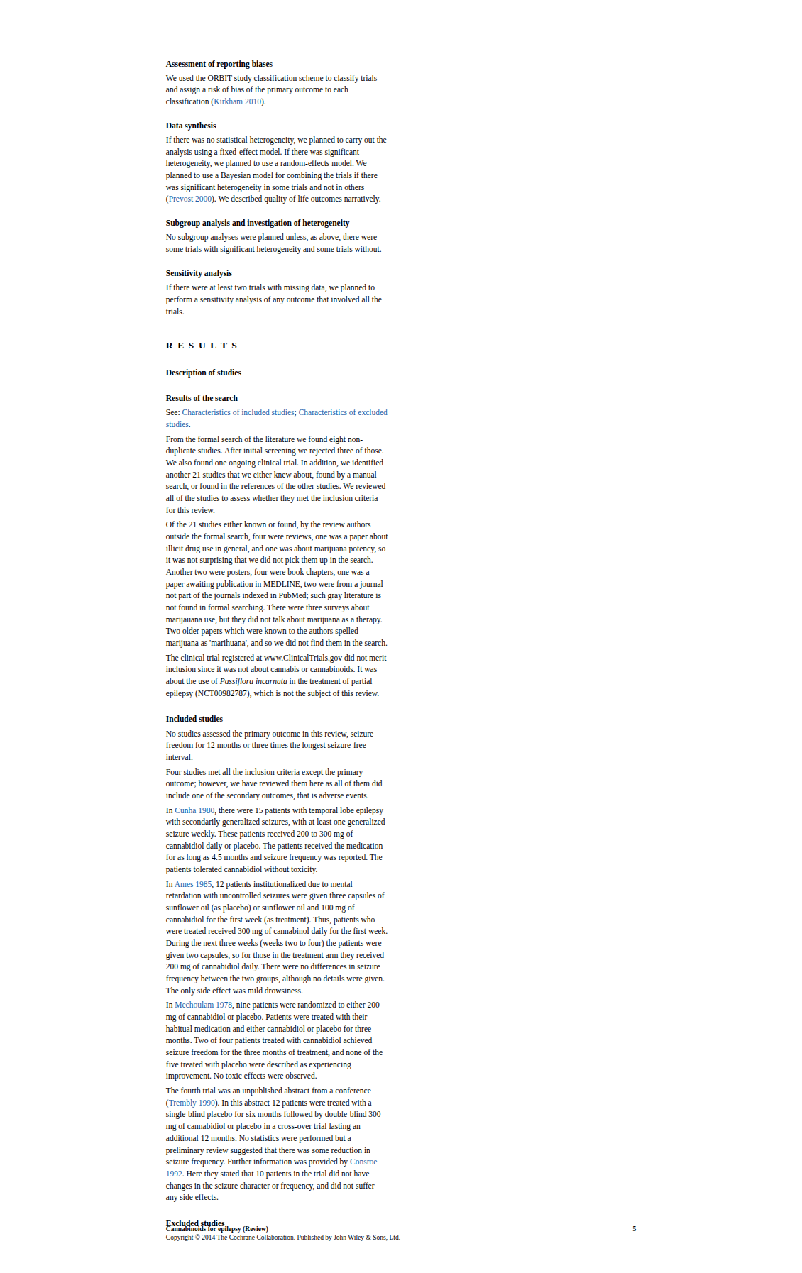Assessment of reporting biases
We used the ORBIT study classification scheme to classify trials and assign a risk of bias of the primary outcome to each classification (Kirkham 2010).
Data synthesis
If there was no statistical heterogeneity, we planned to carry out the analysis using a fixed-effect model. If there was significant heterogeneity, we planned to use a random-effects model. We planned to use a Bayesian model for combining the trials if there was significant heterogeneity in some trials and not in others (Prevost 2000). We described quality of life outcomes narratively.
Subgroup analysis and investigation of heterogeneity
No subgroup analyses were planned unless, as above, there were some trials with significant heterogeneity and some trials without.
Sensitivity analysis
If there were at least two trials with missing data, we planned to perform a sensitivity analysis of any outcome that involved all the trials.
R E S U L T S
Description of studies
Results of the search
See: Characteristics of included studies; Characteristics of excluded studies.
From the formal search of the literature we found eight non-duplicate studies. After initial screening we rejected three of those. We also found one ongoing clinical trial. In addition, we identified another 21 studies that we either knew about, found by a manual search, or found in the references of the other studies. We reviewed all of the studies to assess whether they met the inclusion criteria for this review.
Of the 21 studies either known or found, by the review authors outside the formal search, four were reviews, one was a paper about illicit drug use in general, and one was about marijuana potency, so it was not surprising that we did not pick them up in the search. Another two were posters, four were book chapters, one was a paper awaiting publication in MEDLINE, two were from a journal not part of the journals indexed in PubMed; such gray literature is not found in formal searching. There were three surveys about marijauana use, but they did not talk about marijuana as a therapy. Two older papers which were known to the authors spelled marijuana as 'marihuana', and so we did not find them in the search.
The clinical trial registered at www.ClinicalTrials.gov did not merit inclusion since it was not about cannabis or cannabinoids. It was about the use of Passiflora incarnata in the treatment of partial epilepsy (NCT00982787), which is not the subject of this review.
Included studies
No studies assessed the primary outcome in this review, seizure freedom for 12 months or three times the longest seizure-free interval.
Four studies met all the inclusion criteria except the primary outcome; however, we have reviewed them here as all of them did include one of the secondary outcomes, that is adverse events.
In Cunha 1980, there were 15 patients with temporal lobe epilepsy with secondarily generalized seizures, with at least one generalized seizure weekly. These patients received 200 to 300 mg of cannabidiol daily or placebo. The patients received the medication for as long as 4.5 months and seizure frequency was reported. The patients tolerated cannabidiol without toxicity.
In Ames 1985, 12 patients institutionalized due to mental retardation with uncontrolled seizures were given three capsules of sunflower oil (as placebo) or sunflower oil and 100 mg of cannabidiol for the first week (as treatment). Thus, patients who were treated received 300 mg of cannabinol daily for the first week. During the next three weeks (weeks two to four) the patients were given two capsules, so for those in the treatment arm they received 200 mg of cannabidiol daily. There were no differences in seizure frequency between the two groups, although no details were given. The only side effect was mild drowsiness.
In Mechoulam 1978, nine patients were randomized to either 200 mg of cannabidiol or placebo. Patients were treated with their habitual medication and either cannabidiol or placebo for three months. Two of four patients treated with cannabidiol achieved seizure freedom for the three months of treatment, and none of the five treated with placebo were described as experiencing improvement. No toxic effects were observed.
The fourth trial was an unpublished abstract from a conference (Trembly 1990). In this abstract 12 patients were treated with a single-blind placebo for six months followed by double-blind 300 mg of cannabidiol or placebo in a cross-over trial lasting an additional 12 months. No statistics were performed but a preliminary review suggested that there was some reduction in seizure frequency. Further information was provided by Consroe 1992. Here they stated that 10 patients in the trial did not have changes in the seizure character or frequency, and did not suffer any side effects.
Excluded studies
Cannabinoids for epilepsy (Review) 5 Copyright © 2014 The Cochrane Collaboration. Published by John Wiley & Sons, Ltd.